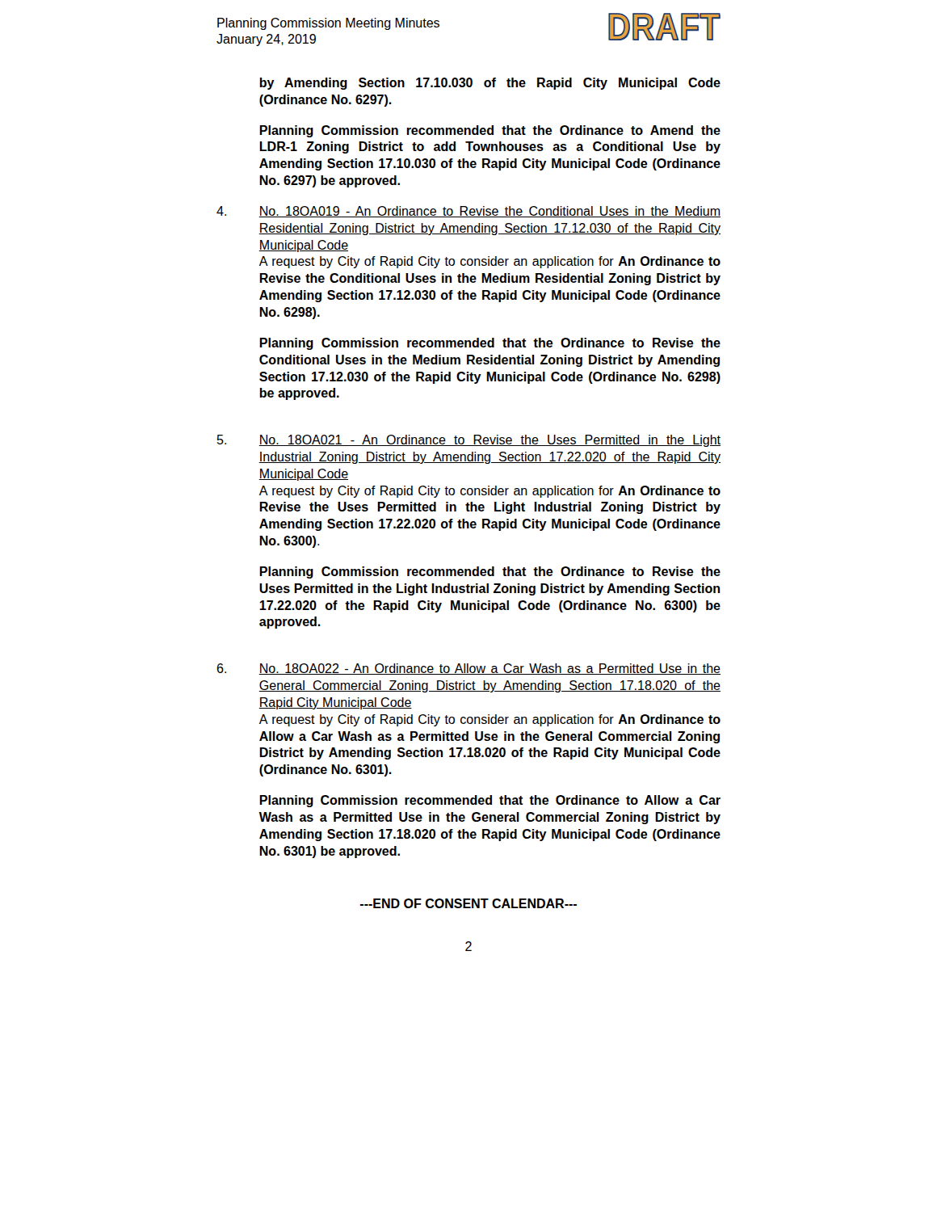DRAFT
Planning Commission Meeting Minutes
January 24, 2019
by Amending Section 17.10.030 of the Rapid City Municipal Code (Ordinance No. 6297).
Planning Commission recommended that the Ordinance to Amend the LDR-1 Zoning District to add Townhouses as a Conditional Use by Amending Section 17.10.030 of the Rapid City Municipal Code (Ordinance No. 6297) be approved.
4.
No. 18OA019 - An Ordinance to Revise the Conditional Uses in the Medium Residential Zoning District by Amending Section 17.12.030 of the Rapid City Municipal Code
A request by City of Rapid City to consider an application for An Ordinance to Revise the Conditional Uses in the Medium Residential Zoning District by Amending Section 17.12.030 of the Rapid City Municipal Code (Ordinance No. 6298).
Planning Commission recommended that the Ordinance to Revise the Conditional Uses in the Medium Residential Zoning District by Amending Section 17.12.030 of the Rapid City Municipal Code (Ordinance No. 6298) be approved.
5.
No. 18OA021 - An Ordinance to Revise the Uses Permitted in the Light Industrial Zoning District by Amending Section 17.22.020 of the Rapid City Municipal Code
A request by City of Rapid City to consider an application for An Ordinance to Revise the Uses Permitted in the Light Industrial Zoning District by Amending Section 17.22.020 of the Rapid City Municipal Code (Ordinance No. 6300).
Planning Commission recommended that the Ordinance to Revise the Uses Permitted in the Light Industrial Zoning District by Amending Section 17.22.020 of the Rapid City Municipal Code (Ordinance No. 6300) be approved.
6.
No. 18OA022 - An Ordinance to Allow a Car Wash as a Permitted Use in the General Commercial Zoning District by Amending Section 17.18.020 of the Rapid City Municipal Code
A request by City of Rapid City to consider an application for An Ordinance to Allow a Car Wash as a Permitted Use in the General Commercial Zoning District by Amending Section 17.18.020 of the Rapid City Municipal Code (Ordinance No. 6301).
Planning Commission recommended that the Ordinance to Allow a Car Wash as a Permitted Use in the General Commercial Zoning District by Amending Section 17.18.020 of the Rapid City Municipal Code (Ordinance No. 6301) be approved.
---END OF CONSENT CALENDAR---
2